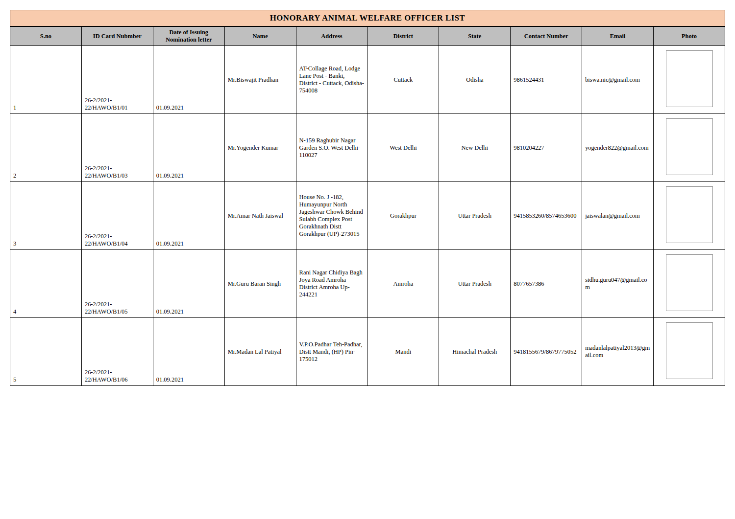HONORARY ANIMAL WELFARE OFFICER LIST
| S.no | ID Card Nubmber | Date of Issuing Nomination letter | Name | Address | District | State | Contact Number | Email | Photo |
| --- | --- | --- | --- | --- | --- | --- | --- | --- | --- |
| 1 | 26-2/2021-22/HAWO/B1/01 | 01.09.2021 | Mr.Biswajit Pradhan | AT-Collage Road, Lodge Lane Post - Banki, District - Cuttack, Odisha-754008 | Cuttack | Odisha | 9861524431 | biswa.nic@gmail.com | |
| 2 | 26-2/2021-22/HAWO/B1/03 | 01.09.2021 | Mr.Yogender Kumar | N-159 Raghubir Nagar Garden S.O. West Delhi-110027 | West Delhi | New Delhi | 9810204227 | yogender822@gmail.com | |
| 3 | 26-2/2021-22/HAWO/B1/04 | 01.09.2021 | Mr.Amar Nath Jaiswal | House No. J -182, Humayunpur North Jageshwar Chowk Behind Sulabh Complex Post Gorakhnath Distt Gorakhpur (UP)-273015 | Gorakhpur | Uttar Pradesh | 9415853260/8574653600 | jaiswalan@gmail.com | |
| 4 | 26-2/2021-22/HAWO/B1/05 | 01.09.2021 | Mr.Guru Baran Singh | Rani Nagar Chidiya Bagh Joya Road Amroha District Amroha Up-244221 | Amroha | Uttar Pradesh | 8077657386 | sidhu.guru047@gmail.com | |
| 5 | 26-2/2021-22/HAWO/B1/06 | 01.09.2021 | Mr.Madan Lal Patiyal | V.P.O.Padhar Teh-Padhar, Distt Mandi, (HP) Pin-175012 | Mandi | Himachal Pradesh | 9418155679/8679775052 | madanlalpatiyal2013@gmail.com | |